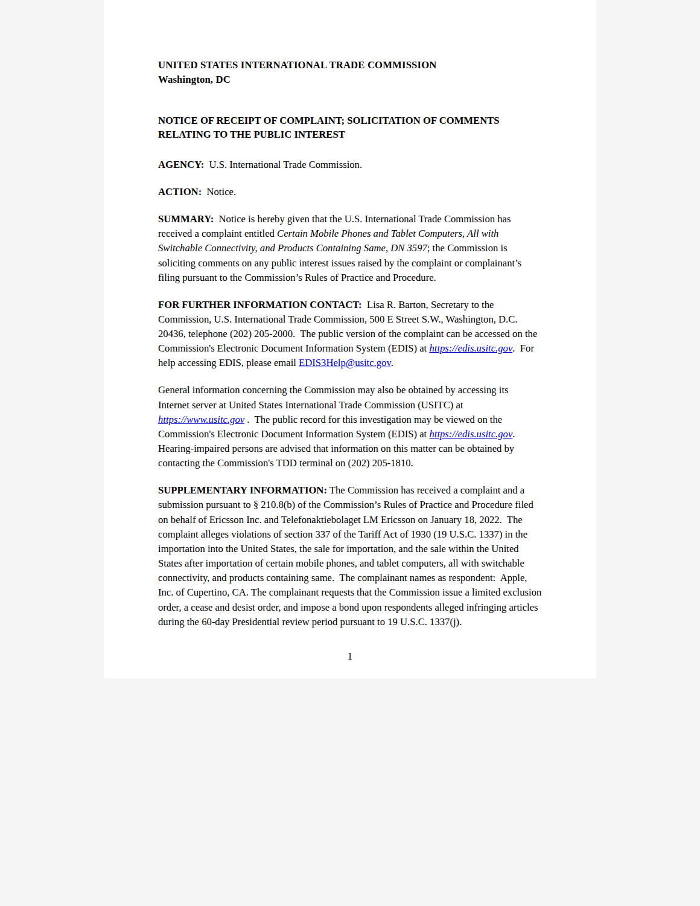UNITED STATES INTERNATIONAL TRADE COMMISSION
Washington, DC
Notice of Receipt of Complaint; Solicitation of Comments Relating to the Public Interest
AGENCY: U.S. International Trade Commission.
ACTION: Notice.
SUMMARY: Notice is hereby given that the U.S. International Trade Commission has received a complaint entitled Certain Mobile Phones and Tablet Computers, All with Switchable Connectivity, and Products Containing Same, DN 3597; the Commission is soliciting comments on any public interest issues raised by the complaint or complainant’s filing pursuant to the Commission’s Rules of Practice and Procedure.
FOR FURTHER INFORMATION CONTACT: Lisa R. Barton, Secretary to the Commission, U.S. International Trade Commission, 500 E Street S.W., Washington, D.C. 20436, telephone (202) 205-2000. The public version of the complaint can be accessed on the Commission's Electronic Document Information System (EDIS) at https://edis.usitc.gov. For help accessing EDIS, please email EDIS3Help@usitc.gov.
General information concerning the Commission may also be obtained by accessing its Internet server at United States International Trade Commission (USITC) at https://www.usitc.gov . The public record for this investigation may be viewed on the Commission's Electronic Document Information System (EDIS) at https://edis.usitc.gov. Hearing-impaired persons are advised that information on this matter can be obtained by contacting the Commission's TDD terminal on (202) 205-1810.
SUPPLEMENTARY INFORMATION: The Commission has received a complaint and a submission pursuant to § 210.8(b) of the Commission’s Rules of Practice and Procedure filed on behalf of Ericsson Inc. and Telefonaktiebolaget LM Ericsson on January 18, 2022. The complaint alleges violations of section 337 of the Tariff Act of 1930 (19 U.S.C. 1337) in the importation into the United States, the sale for importation, and the sale within the United States after importation of certain mobile phones, and tablet computers, all with switchable connectivity, and products containing same. The complainant names as respondent: Apple, Inc. of Cupertino, CA. The complainant requests that the Commission issue a limited exclusion order, a cease and desist order, and impose a bond upon respondents alleged infringing articles during the 60-day Presidential review period pursuant to 19 U.S.C. 1337(j).
1